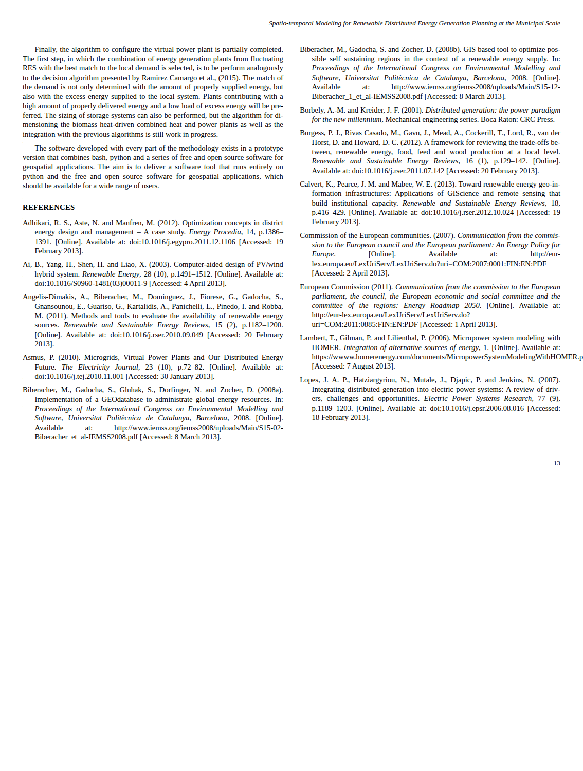Spatio-temporal Modeling for Renewable Distributed Energy Generation Planning at the Municipal Scale
Finally, the algorithm to configure the virtual power plant is partially completed. The first step, in which the combination of energy generation plants from fluctuating RES with the best match to the local demand is selected, is to be perform analogously to the decision algorithm presented by Ramirez Camargo et al., (2015). The match of the demand is not only determined with the amount of properly supplied energy, but also with the excess energy supplied to the local system. Plants contributing with a high amount of properly delivered energy and a low load of excess energy will be preferred. The sizing of storage systems can also be performed, but the algorithm for dimensioning the biomass heat-driven combined heat and power plants as well as the integration with the previous algorithms is still work in progress.
The software developed with every part of the methodology exists in a prototype version that combines bash, python and a series of free and open source software for geospatial applications. The aim is to deliver a software tool that runs entirely on python and the free and open source software for geospatial applications, which should be available for a wide range of users.
REFERENCES
Adhikari, R. S., Aste, N. and Manfren, M. (2012). Optimization concepts in district energy design and management – A case study. Energy Procedia, 14, p.1386–1391. [Online]. Available at: doi:10.1016/j.egypro.2011.12.1106 [Accessed: 19 February 2013].
Ai, B., Yang, H., Shen, H. and Liao, X. (2003). Computer-aided design of PV/wind hybrid system. Renewable Energy, 28 (10), p.1491–1512. [Online]. Available at: doi:10.1016/S0960-1481(03)00011-9 [Accessed: 4 April 2013].
Angelis-Dimakis, A., Biberacher, M., Dominguez, J., Fiorese, G., Gadocha, S., Gnansounou, E., Guariso, G., Kartalidis, A., Panichelli, L., Pinedo, I. and Robba, M. (2011). Methods and tools to evaluate the availability of renewable energy sources. Renewable and Sustainable Energy Reviews, 15 (2), p.1182–1200. [Online]. Available at: doi:10.1016/j.rser.2010.09.049 [Accessed: 20 February 2013].
Asmus, P. (2010). Microgrids, Virtual Power Plants and Our Distributed Energy Future. The Electricity Journal, 23 (10), p.72–82. [Online]. Available at: doi:10.1016/j.tej.2010.11.001 [Accessed: 30 January 2013].
Biberacher, M., Gadocha, S., Gluhak, S., Dorfinger, N. and Zocher, D. (2008a). Implementation of a GEOdatabase to administrate global energy resources. In: Proceedings of the International Congress on Environmental Modelling and Software, Universitat Politècnica de Catalunya, Barcelona, 2008. [Online]. Available at: http://www.iemss.org/iemss2008/uploads/Main/S15-02-Biberacher_et_al-IEMSS2008.pdf [Accessed: 8 March 2013].
Biberacher, M., Gadocha, S. and Zocher, D. (2008b). GIS based tool to optimize possible self sustaining regions in the context of a renewable energy supply. In: Proceedings of the International Congress on Environmental Modelling and Software, Universitat Politècnica de Catalunya, Barcelona, 2008. [Online]. Available at: http://www.iemss.org/iemss2008/uploads/Main/S15-12-Biberacher_1_et_al-IEMSS2008.pdf [Accessed: 8 March 2013].
Borbely, A.-M. and Kreider, J. F. (2001). Distributed generation: the power paradigm for the new millennium, Mechanical engineering series. Boca Raton: CRC Press.
Burgess, P. J., Rivas Casado, M., Gavu, J., Mead, A., Cockerill, T., Lord, R., van der Horst, D. and Howard, D. C. (2012). A framework for reviewing the trade-offs between, renewable energy, food, feed and wood production at a local level. Renewable and Sustainable Energy Reviews, 16 (1), p.129–142. [Online]. Available at: doi:10.1016/j.rser.2011.07.142 [Accessed: 20 February 2013].
Calvert, K., Pearce, J. M. and Mabee, W. E. (2013). Toward renewable energy geo-information infrastructures: Applications of GIScience and remote sensing that build institutional capacity. Renewable and Sustainable Energy Reviews, 18, p.416–429. [Online]. Available at: doi:10.1016/j.rser.2012.10.024 [Accessed: 19 February 2013].
Commission of the European communities. (2007). Communication from the commission to the European council and the European parliament: An Energy Policy for Europe. [Online]. Available at: http://eur-lex.europa.eu/LexUriServ/LexUriServ.do?uri=COM:2007:0001:FIN:EN:PDF [Accessed: 2 April 2013].
European Commission (2011). Communication from the commission to the European parliament, the council, the European economic and social committee and the committee of the regions: Energy Roadmap 2050. [Online]. Available at: http://eur-lex.europa.eu/LexUriServ/LexUriServ.do?uri=COM:2011:0885:FIN:EN:PDF [Accessed: 1 April 2013].
Lambert, T., Gilman, P. and Lilienthal, P. (2006). Micropower system modeling with HOMER. Integration of alternative sources of energy, 1. [Online]. Available at: https://wwww.homerenergy.com/documents/MicropowerSystemModelingWithHOMER.pdf [Accessed: 7 August 2013].
Lopes, J. A. P., Hatziargyriou, N., Mutale, J., Djapic, P. and Jenkins, N. (2007). Integrating distributed generation into electric power systems: A review of drivers, challenges and opportunities. Electric Power Systems Research, 77 (9), p.1189–1203. [Online]. Available at: doi:10.1016/j.epsr.2006.08.016 [Accessed: 18 February 2013].
13